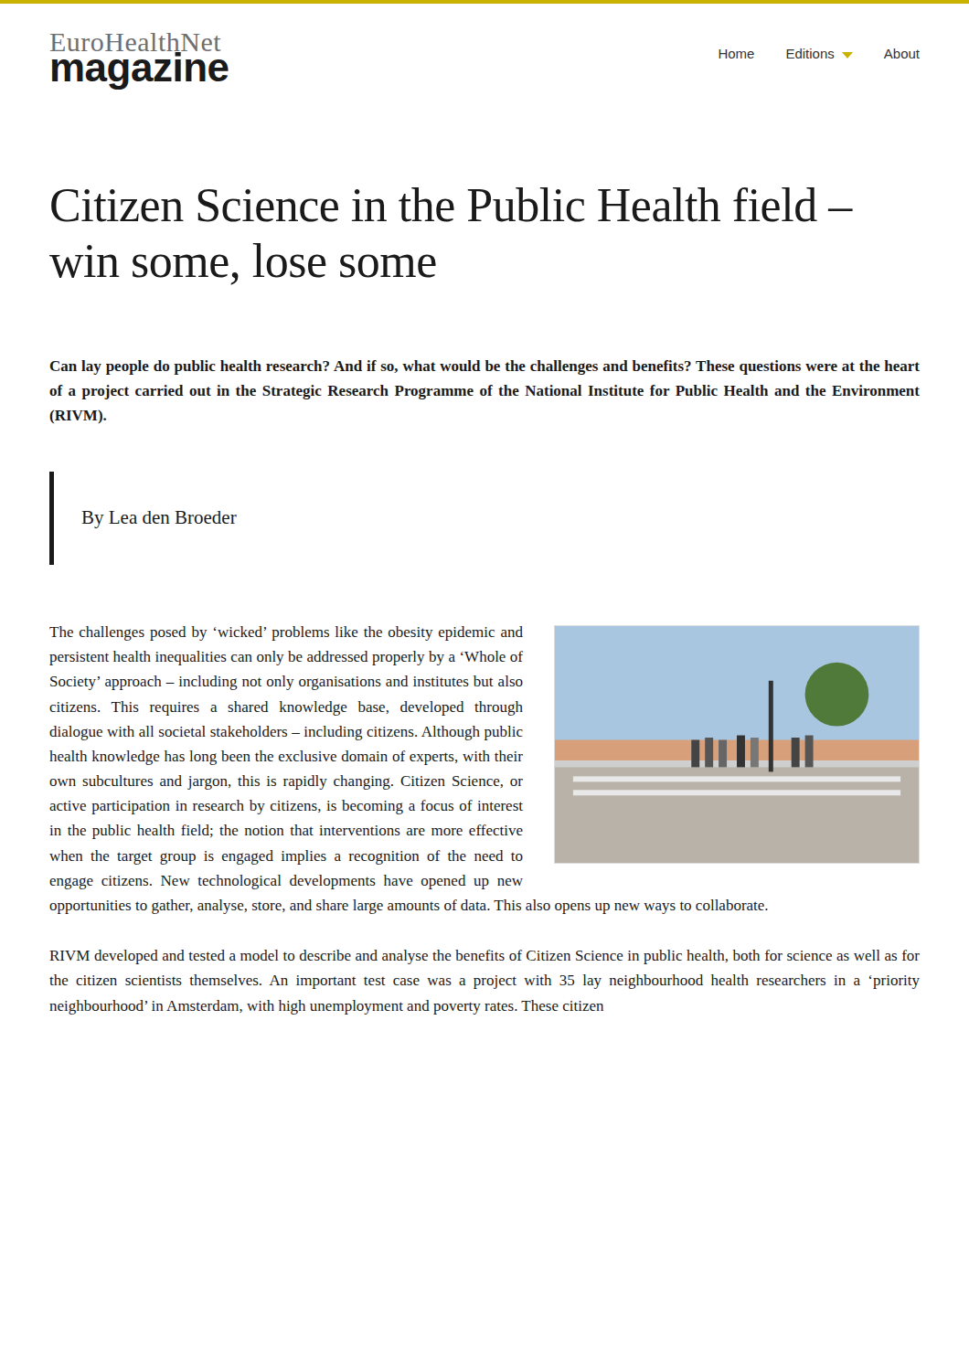EuroHealthNet magazine
Home
Editions
About
Citizen Science in the Public Health field – win some, lose some
Can lay people do public health research? And if so, what would be the challenges and benefits? These questions were at the heart of a project carried out in the Strategic Research Programme of the National Institute for Public Health and the Environment (RIVM).
By Lea den Broeder
The challenges posed by ‘wicked’ problems like the obesity epidemic and persistent health inequalities can only be addressed properly by a ‘Whole of Society’ approach – including not only organisations and institutes but also citizens. This requires a shared knowledge base, developed through dialogue with all societal stakeholders – including citizens. Although public health knowledge has long been the exclusive domain of experts, with their own subcultures and jargon, this is rapidly changing. Citizen Science, or active participation in research by citizens, is becoming a focus of interest in the public health field; the notion that interventions are more effective when the target group is engaged implies a recognition of the need to engage citizens. New technological developments have opened up new opportunities to gather, analyse, store, and share large amounts of data. This also opens up new ways to collaborate.
RIVM developed and tested a model to describe and analyse the benefits of Citizen Science in public health, both for science as well as for the citizen scientists themselves. An important test case was a project with 35 lay neighbourhood health researchers in a ‘priority neighbourhood’ in Amsterdam, with high unemployment and poverty rates. These citizen